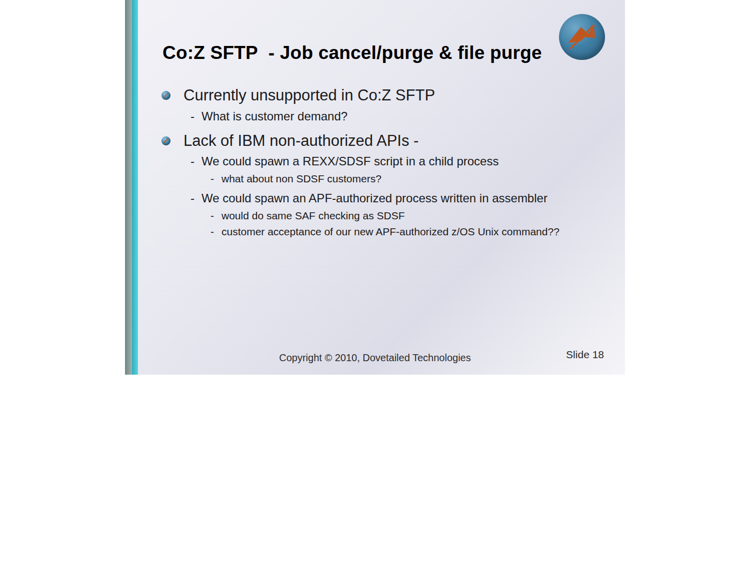Co:Z SFTP - Job cancel/purge & file purge
Currently unsupported in Co:Z SFTP
What is customer demand?
Lack of IBM non-authorized APIs -
We could spawn a REXX/SDSF script in a child process
what about non SDSF customers?
We could spawn an APF-authorized process written in assembler
would do same SAF checking as SDSF
customer acceptance of our new APF-authorized z/OS Unix command??
Copyright © 2010, Dovetailed Technologies
Slide 18